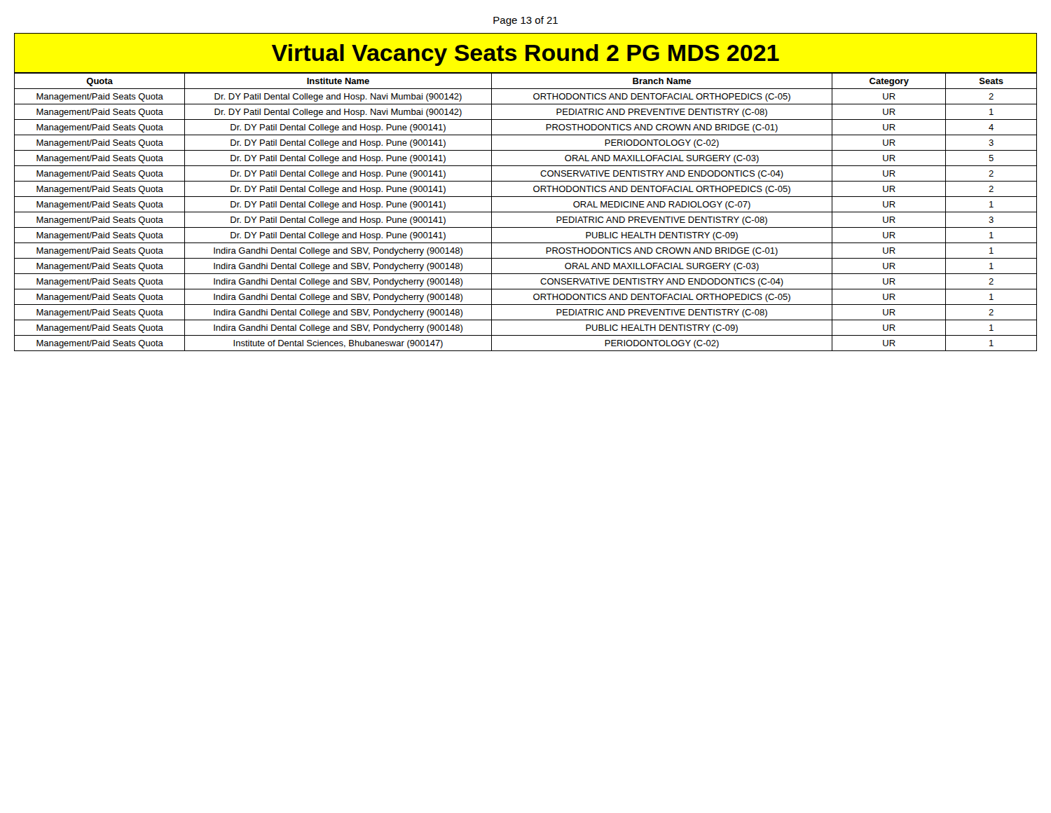Page 13 of 21
Virtual Vacancy Seats Round 2 PG MDS 2021
| Quota | Institute Name | Branch Name | Category | Seats |
| --- | --- | --- | --- | --- |
| Management/Paid Seats Quota | Dr. DY Patil Dental College and Hosp. Navi Mumbai (900142) | ORTHODONTICS AND DENTOFACIAL ORTHOPEDICS (C-05) | UR | 2 |
| Management/Paid Seats Quota | Dr. DY Patil Dental College and Hosp. Navi Mumbai (900142) | PEDIATRIC AND PREVENTIVE DENTISTRY (C-08) | UR | 1 |
| Management/Paid Seats Quota | Dr. DY Patil Dental College and Hosp. Pune (900141) | PROSTHODONTICS AND CROWN AND BRIDGE (C-01) | UR | 4 |
| Management/Paid Seats Quota | Dr. DY Patil Dental College and Hosp. Pune (900141) | PERIODONTOLOGY (C-02) | UR | 3 |
| Management/Paid Seats Quota | Dr. DY Patil Dental College and Hosp. Pune (900141) | ORAL AND MAXILLOFACIAL SURGERY (C-03) | UR | 5 |
| Management/Paid Seats Quota | Dr. DY Patil Dental College and Hosp. Pune (900141) | CONSERVATIVE DENTISTRY AND ENDODONTICS (C-04) | UR | 2 |
| Management/Paid Seats Quota | Dr. DY Patil Dental College and Hosp. Pune (900141) | ORTHODONTICS AND DENTOFACIAL ORTHOPEDICS (C-05) | UR | 2 |
| Management/Paid Seats Quota | Dr. DY Patil Dental College and Hosp. Pune (900141) | ORAL MEDICINE AND RADIOLOGY (C-07) | UR | 1 |
| Management/Paid Seats Quota | Dr. DY Patil Dental College and Hosp. Pune (900141) | PEDIATRIC AND PREVENTIVE DENTISTRY (C-08) | UR | 3 |
| Management/Paid Seats Quota | Dr. DY Patil Dental College and Hosp. Pune (900141) | PUBLIC HEALTH DENTISTRY (C-09) | UR | 1 |
| Management/Paid Seats Quota | Indira Gandhi Dental College and SBV, Pondycherry (900148) | PROSTHODONTICS AND CROWN AND BRIDGE (C-01) | UR | 1 |
| Management/Paid Seats Quota | Indira Gandhi Dental College and SBV, Pondycherry (900148) | ORAL AND MAXILLOFACIAL SURGERY (C-03) | UR | 1 |
| Management/Paid Seats Quota | Indira Gandhi Dental College and SBV, Pondycherry (900148) | CONSERVATIVE DENTISTRY AND ENDODONTICS (C-04) | UR | 2 |
| Management/Paid Seats Quota | Indira Gandhi Dental College and SBV, Pondycherry (900148) | ORTHODONTICS AND DENTOFACIAL ORTHOPEDICS (C-05) | UR | 1 |
| Management/Paid Seats Quota | Indira Gandhi Dental College and SBV, Pondycherry (900148) | PEDIATRIC AND PREVENTIVE DENTISTRY (C-08) | UR | 2 |
| Management/Paid Seats Quota | Indira Gandhi Dental College and SBV, Pondycherry (900148) | PUBLIC HEALTH DENTISTRY (C-09) | UR | 1 |
| Management/Paid Seats Quota | Institute of Dental Sciences, Bhubaneswar (900147) | PERIODONTOLOGY (C-02) | UR | 1 |